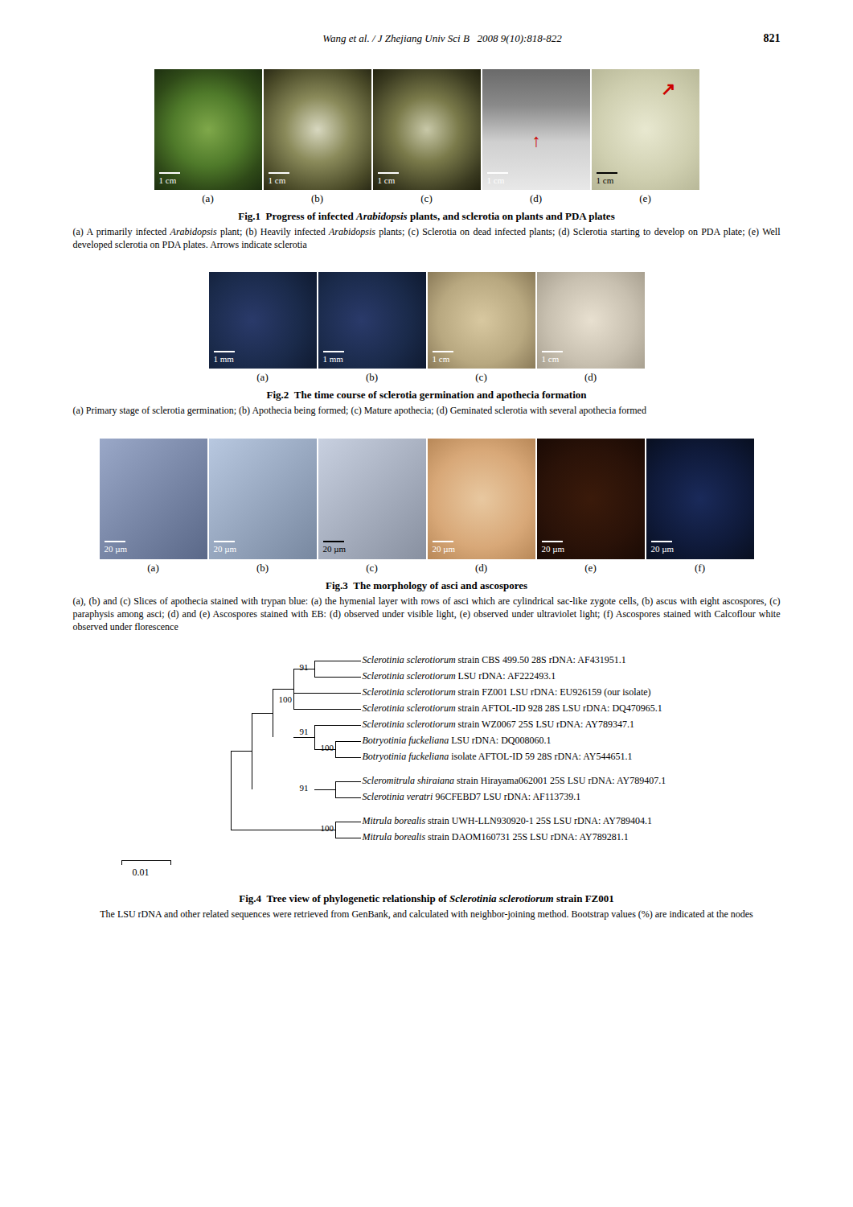Wang et al. / J Zhejiang Univ Sci B 2008 9(10):818-822
821
1 cm
1 cm
1 cm
1 cm
↑
1 cm
↗
(a) (b) (c) (d) (e)
Fig.1 Progress of infected Arabidopsis plants, and sclerotia on plants and PDA plates
(a) A primarily infected Arabidopsis plant; (b) Heavily infected Arabidopsis plants; (c) Sclerotia on dead infected plants; (d) Sclerotia starting to develop on PDA plate; (e) Well developed sclerotia on PDA plates. Arrows indicate sclerotia
1 mm
1 mm
1 cm
1 cm
(a) (b) (c) (d)
Fig.2 The time course of sclerotia germination and apothecia formation
(a) Primary stage of sclerotia germination; (b) Apothecia being formed; (c) Mature apothecia; (d) Geminated sclerotia with several apothecia formed
20 µm
20 µm
20 µm
20 µm
20 µm
20 µm
(a) (b) (c) (d) (e) (f)
Fig.3 The morphology of asci and ascospores
(a), (b) and (c) Slices of apothecia stained with trypan blue: (a) the hymenial layer with rows of asci which are cylindrical sac-like zygote cells, (b) ascus with eight ascospores, (c) paraphysis among asci; (d) and (e) Ascospores stained with EB: (d) observed under visible light, (e) observed under ultraviolet light; (f) Ascospores stained with Calcoflour white observed under florescence
Sclerotinia sclerotiorum strain CBS 499.50 28S rDNA: AF431951.1
Sclerotinia sclerotiorum LSU rDNA: AF222493.1
Sclerotinia sclerotiorum strain FZ001 LSU rDNA: EU926159 (our isolate)
Sclerotinia sclerotiorum strain AFTOL-ID 928 28S LSU rDNA: DQ470965.1
Sclerotinia sclerotiorum strain WZ0067 25S LSU rDNA: AY789347.1
Botryotinia fuckeliana LSU rDNA: DQ008060.1
Botryotinia fuckeliana isolate AFTOL-ID 59 28S rDNA: AY544651.1
Scleromitrula shiraiana strain Hirayama062001 25S LSU rDNA: AY789407.1
Sclerotinia veratri 96CFEBD7 LSU rDNA: AF113739.1
Mitrula borealis strain UWH-LLN930920-1 25S LSU rDNA: AY789404.1
Mitrula borealis strain DAOM160731 25S LSU rDNA: AY789281.1
91
100
91
100
91
100
0.01
Fig.4 Tree view of phylogenetic relationship of Sclerotinia sclerotiorum strain FZ001
The LSU rDNA and other related sequences were retrieved from GenBank, and calculated with neighbor-joining method. Bootstrap values (%) are indicated at the nodes